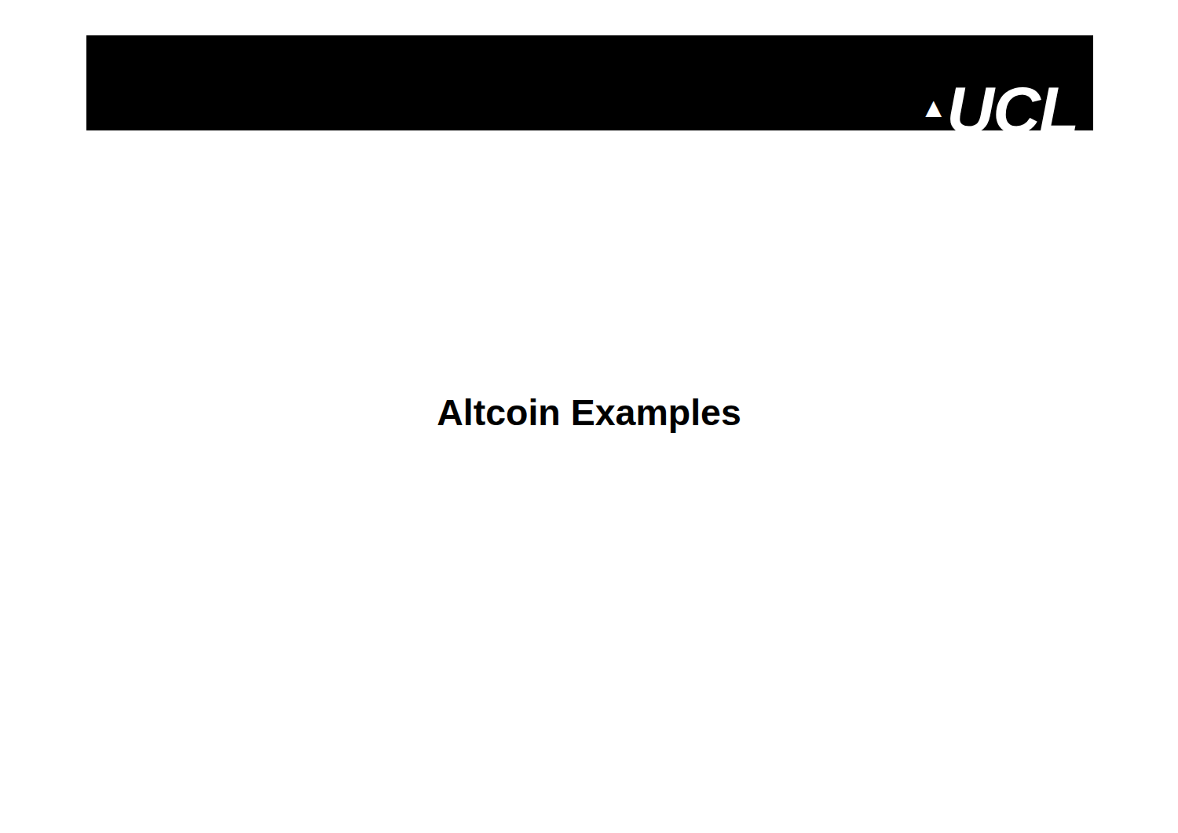▲UCL
Altcoin Examples